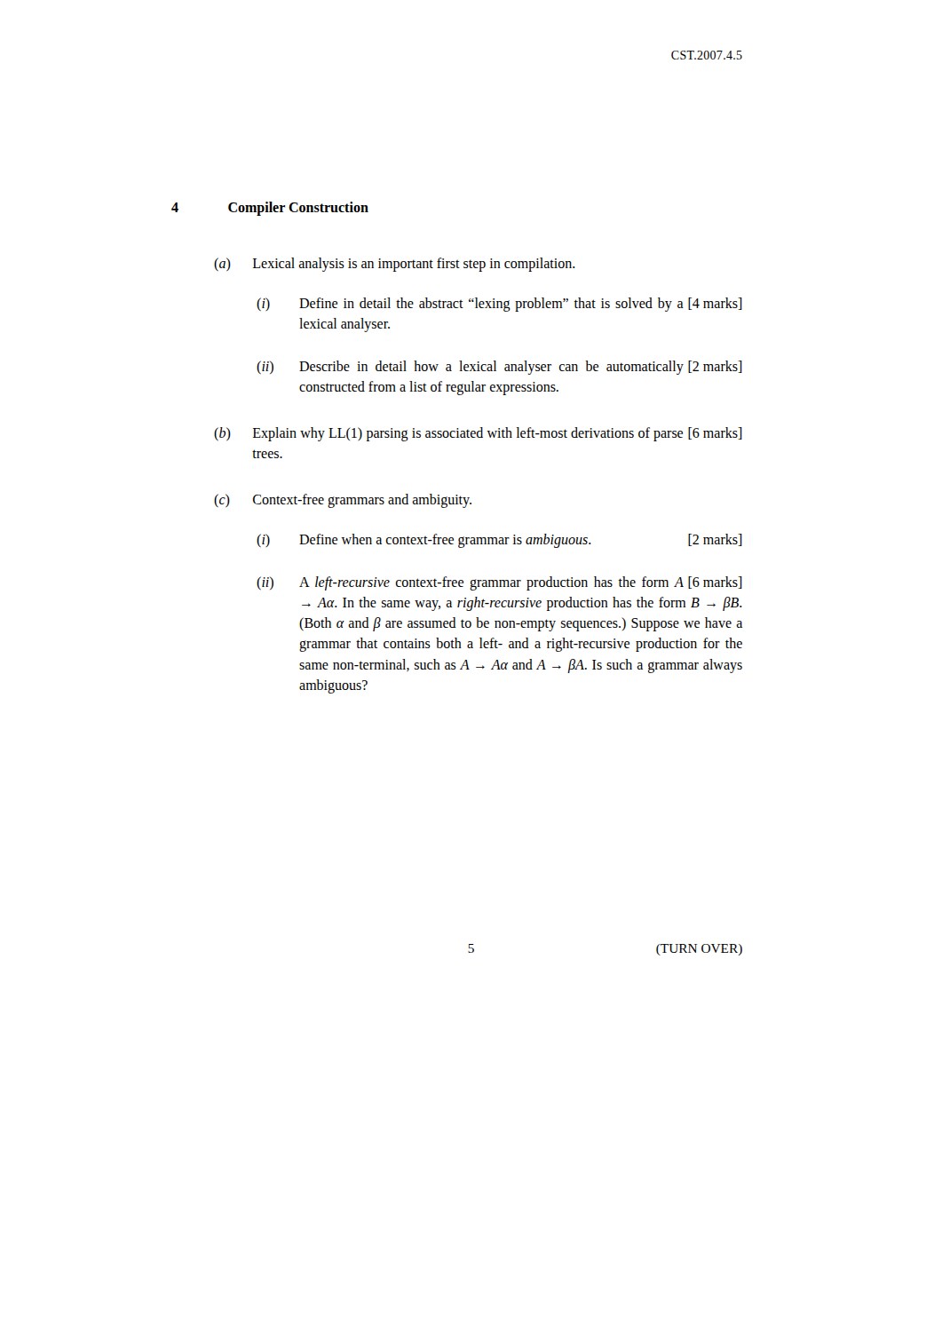CST.2007.4.5
4 Compiler Construction
(a)
Lexical analysis is an important first step in compilation.
(i)
[4 marks] Define in detail the abstract “lexing problem” that is solved by a lexical analyser.
(ii)
[2 marks] Describe in detail how a lexical analyser can be automatically constructed from a list of regular expressions.
(b)
[6 marks] Explain why LL(1) parsing is associated with left-most derivations of parse trees.
(c)
Context-free grammars and ambiguity.
(i)
[2 marks] Define when a context-free grammar is ambiguous.
(ii)
[6 marks] A left-recursive context-free grammar production has the form A → Aα. In the same way, a right-recursive production has the form B → βB. (Both α and β are assumed to be non-empty sequences.) Suppose we have a grammar that contains both a left- and a right-recursive production for the same non-terminal, such as A → Aα and A → βA. Is such a grammar always ambiguous?
5
(TURN OVER)